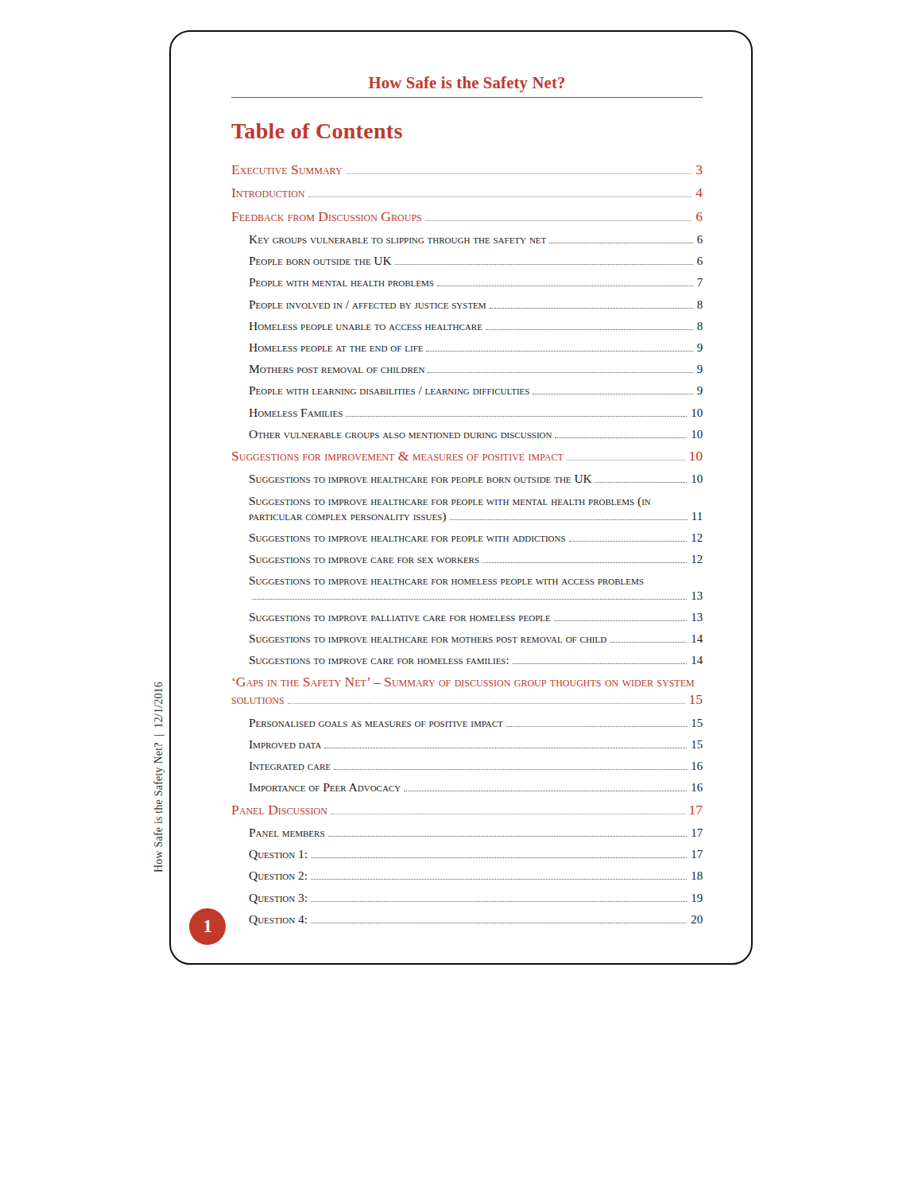How Safe is the Safety Net?
Table of Contents
Executive Summary 3
Introduction 4
Feedback from Discussion Groups 6
Key groups vulnerable to slipping through the safety net 6
People born outside the UK 6
People with mental health problems 7
People involved in / affected by justice system 8
Homeless people unable to access healthcare 8
Homeless people at the end of life 9
Mothers post removal of children 9
People with learning disabilities / learning difficulties 9
Homeless Families 10
Other vulnerable groups also mentioned during discussion 10
Suggestions for improvement & measures of positive impact 10
Suggestions to improve healthcare for people born outside the UK 10
Suggestions to improve healthcare for people with mental health problems (in particular complex personality issues) 11
Suggestions to improve healthcare for people with addictions 12
Suggestions to improve care for sex workers 12
Suggestions to improve healthcare for homeless people with access problems 13
Suggestions to improve palliative care for homeless people 13
Suggestions to improve healthcare for mothers post removal of child 14
Suggestions to improve care for homeless families: 14
‘Gaps in the Safety Net’ – Summary of discussion group thoughts on wider system solutions 15
Personalised goals as measures of positive impact 15
Improved data 15
Integrated care 16
Importance of Peer Advocacy 16
Panel Discussion 17
Panel members 17
Question 1: 17
Question 2: 18
Question 3: 19
Question 4: 20
How Safe is the Safety Net? | 12/1/2016
1